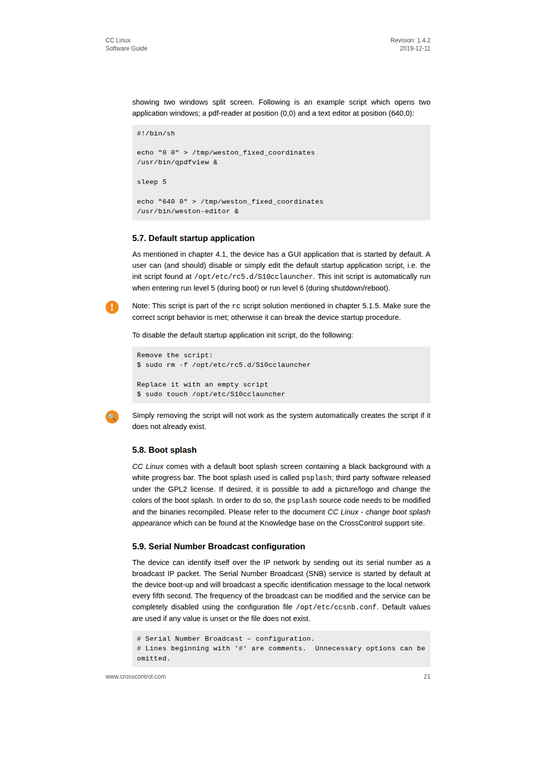CC Linux
Software Guide
Revision: 1.4.2
2019-12-11
showing two windows split screen. Following is an example script which opens two application windows; a pdf-reader at position (0,0) and a text editor at position (640,0):
#!/bin/sh

echo "0 0" > /tmp/weston_fixed_coordinates
/usr/bin/qpdfview &

sleep 5

echo "640 0" > /tmp/weston_fixed_coordinates
/usr/bin/weston-editor &
5.7. Default startup application
As mentioned in chapter 4.1, the device has a GUI application that is started by default. A user can (and should) disable or simply edit the default startup application script, i.e. the init script found at /opt/etc/rc5.d/S10cclauncher. This init script is automatically run when entering run level 5 (during boot) or run level 6 (during shutdown/reboot).
!
Note: This script is part of the rc script solution mentioned in chapter 5.1.5. Make sure the correct script behavior is met; otherwise it can break the device startup procedure.
To disable the default startup application init script, do the following:
Remove the script:
$ sudo rm -f /opt/etc/rc5.d/S10cclauncher

Replace it with an empty script
$ sudo touch /opt/etc/S10cclauncher
Simply removing the script will not work as the system automatically creates the script if it does not already exist.
5.8. Boot splash
CC Linux comes with a default boot splash screen containing a black background with a white progress bar. The boot splash used is called psplash; third party software released under the GPL2 license. If desired, it is possible to add a picture/logo and change the colors of the boot splash. In order to do so, the psplash source code needs to be modified and the binaries recompiled. Please refer to the document CC Linux - change boot splash appearance which can be found at the Knowledge base on the CrossControl support site.
5.9. Serial Number Broadcast configuration
The device can identify itself over the IP network by sending out its serial number as a broadcast IP packet. The Serial Number Broadcast (SNB) service is started by default at the device boot-up and will broadcast a specific identification message to the local network every fifth second. The frequency of the broadcast can be modified and the service can be completely disabled using the configuration file /opt/etc/ccsnb.conf. Default values are used if any value is unset or the file does not exist.
# Serial Number Broadcast – configuration.
# Lines beginning with '#' are comments.  Unnecessary options can be omitted.
www.crosscontrol.com
21